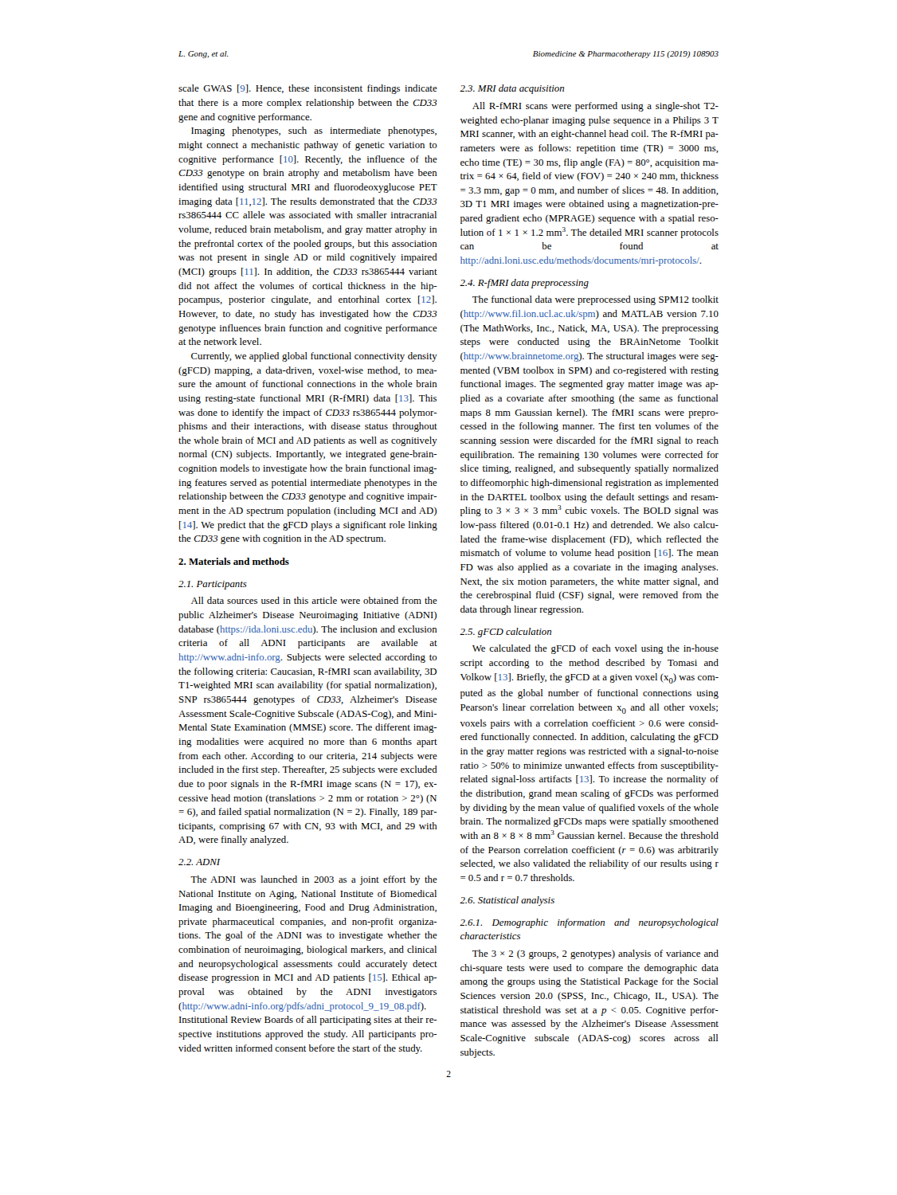L. Gong, et al.
Biomedicine & Pharmacotherapy 115 (2019) 108903
scale GWAS [9]. Hence, these inconsistent findings indicate that there is a more complex relationship between the CD33 gene and cognitive performance.
Imaging phenotypes, such as intermediate phenotypes, might connect a mechanistic pathway of genetic variation to cognitive performance [10]. Recently, the influence of the CD33 genotype on brain atrophy and metabolism have been identified using structural MRI and fluorodeoxyglucose PET imaging data [11,12]. The results demonstrated that the CD33 rs3865444 CC allele was associated with smaller intracranial volume, reduced brain metabolism, and gray matter atrophy in the prefrontal cortex of the pooled groups, but this association was not present in single AD or mild cognitively impaired (MCI) groups [11]. In addition, the CD33 rs3865444 variant did not affect the volumes of cortical thickness in the hippocampus, posterior cingulate, and entorhinal cortex [12]. However, to date, no study has investigated how the CD33 genotype influences brain function and cognitive performance at the network level.
Currently, we applied global functional connectivity density (gFCD) mapping, a data-driven, voxel-wise method, to measure the amount of functional connections in the whole brain using resting-state functional MRI (R-fMRI) data [13]. This was done to identify the impact of CD33 rs3865444 polymorphisms and their interactions, with disease status throughout the whole brain of MCI and AD patients as well as cognitively normal (CN) subjects. Importantly, we integrated gene-brain-cognition models to investigate how the brain functional imaging features served as potential intermediate phenotypes in the relationship between the CD33 genotype and cognitive impairment in the AD spectrum population (including MCI and AD) [14]. We predict that the gFCD plays a significant role linking the CD33 gene with cognition in the AD spectrum.
2. Materials and methods
2.1. Participants
All data sources used in this article were obtained from the public Alzheimer's Disease Neuroimaging Initiative (ADNI) database (https://ida.loni.usc.edu). The inclusion and exclusion criteria of all ADNI participants are available at http://www.adni-info.org. Subjects were selected according to the following criteria: Caucasian, R-fMRI scan availability, 3D T1-weighted MRI scan availability (for spatial normalization), SNP rs3865444 genotypes of CD33, Alzheimer's Disease Assessment Scale-Cognitive Subscale (ADAS-Cog), and Mini-Mental State Examination (MMSE) score. The different imaging modalities were acquired no more than 6 months apart from each other. According to our criteria, 214 subjects were included in the first step. Thereafter, 25 subjects were excluded due to poor signals in the R-fMRI image scans (N = 17), excessive head motion (translations > 2 mm or rotation > 2°) (N = 6), and failed spatial normalization (N = 2). Finally, 189 participants, comprising 67 with CN, 93 with MCI, and 29 with AD, were finally analyzed.
2.2. ADNI
The ADNI was launched in 2003 as a joint effort by the National Institute on Aging, National Institute of Biomedical Imaging and Bioengineering, Food and Drug Administration, private pharmaceutical companies, and non-profit organizations. The goal of the ADNI was to investigate whether the combination of neuroimaging, biological markers, and clinical and neuropsychological assessments could accurately detect disease progression in MCI and AD patients [15]. Ethical approval was obtained by the ADNI investigators (http://www.adni-info.org/pdfs/adni_protocol_9_19_08.pdf). Institutional Review Boards of all participating sites at their respective institutions approved the study. All participants provided written informed consent before the start of the study.
2.3. MRI data acquisition
All R-fMRI scans were performed using a single-shot T2-weighted echo-planar imaging pulse sequence in a Philips 3 T MRI scanner, with an eight-channel head coil. The R-fMRI parameters were as follows: repetition time (TR) = 3000 ms, echo time (TE) = 30 ms, flip angle (FA) = 80°, acquisition matrix = 64 × 64, field of view (FOV) = 240 × 240 mm, thickness = 3.3 mm, gap = 0 mm, and number of slices = 48. In addition, 3D T1 MRI images were obtained using a magnetization-prepared gradient echo (MPRAGE) sequence with a spatial resolution of 1 × 1 × 1.2 mm3. The detailed MRI scanner protocols can be found at http://adni.loni.usc.edu/methods/documents/mri-protocols/.
2.4. R-fMRI data preprocessing
The functional data were preprocessed using SPM12 toolkit (http://www.fil.ion.ucl.ac.uk/spm) and MATLAB version 7.10 (The MathWorks, Inc., Natick, MA, USA). The preprocessing steps were conducted using the BRAinNetome Toolkit (http://www.brainnetome.org). The structural images were segmented (VBM toolbox in SPM) and co-registered with resting functional images. The segmented gray matter image was applied as a covariate after smoothing (the same as functional maps 8 mm Gaussian kernel). The fMRI scans were preprocessed in the following manner. The first ten volumes of the scanning session were discarded for the fMRI signal to reach equilibration. The remaining 130 volumes were corrected for slice timing, realigned, and subsequently spatially normalized to diffeomorphic high-dimensional registration as implemented in the DARTEL toolbox using the default settings and resampling to 3 × 3 × 3 mm3 cubic voxels. The BOLD signal was low-pass filtered (0.01-0.1 Hz) and detrended. We also calculated the frame-wise displacement (FD), which reflected the mismatch of volume to volume head position [16]. The mean FD was also applied as a covariate in the imaging analyses. Next, the six motion parameters, the white matter signal, and the cerebrospinal fluid (CSF) signal, were removed from the data through linear regression.
2.5. gFCD calculation
We calculated the gFCD of each voxel using the in-house script according to the method described by Tomasi and Volkow [13]. Briefly, the gFCD at a given voxel (x0) was computed as the global number of functional connections using Pearson's linear correlation between x0 and all other voxels; voxels pairs with a correlation coefficient > 0.6 were considered functionally connected. In addition, calculating the gFCD in the gray matter regions was restricted with a signal-to-noise ratio > 50% to minimize unwanted effects from susceptibility-related signal-loss artifacts [13]. To increase the normality of the distribution, grand mean scaling of gFCDs was performed by dividing by the mean value of qualified voxels of the whole brain. The normalized gFCDs maps were spatially smoothened with an 8 × 8 × 8 mm3 Gaussian kernel. Because the threshold of the Pearson correlation coefficient (r = 0.6) was arbitrarily selected, we also validated the reliability of our results using r = 0.5 and r = 0.7 thresholds.
2.6. Statistical analysis
2.6.1. Demographic information and neuropsychological characteristics
The 3 × 2 (3 groups, 2 genotypes) analysis of variance and chi-square tests were used to compare the demographic data among the groups using the Statistical Package for the Social Sciences version 20.0 (SPSS, Inc., Chicago, IL, USA). The statistical threshold was set at a p < 0.05. Cognitive performance was assessed by the Alzheimer's Disease Assessment Scale-Cognitive subscale (ADAS-cog) scores across all subjects.
2